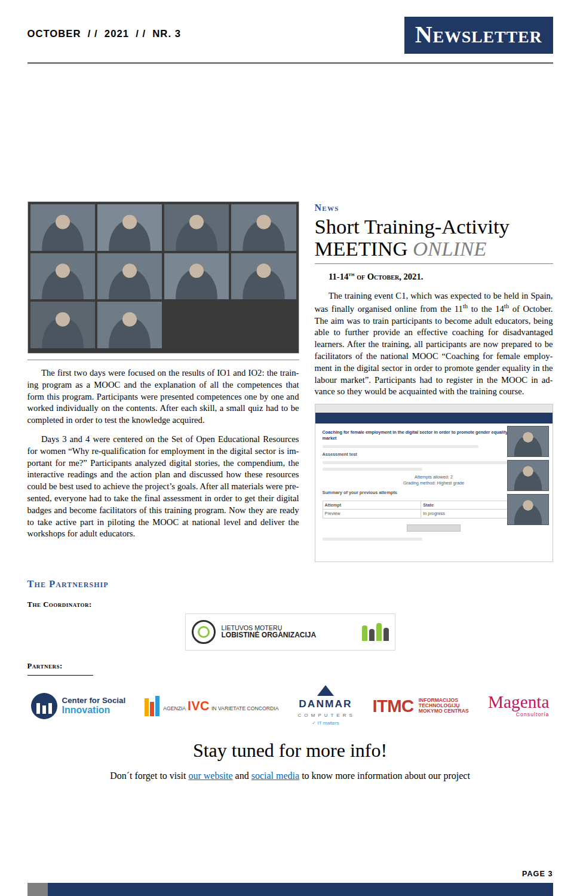OCTOBER / / 2021 / / NR. 3
Newsletter
The first two days were focused on the results of IO1 and IO2: the training program as a MOOC and the explanation of all the competences that form this program. Participants were presented competences one by one and worked individually on the contents. After each skill, a small quiz had to be completed in order to test the knowledge acquired.
Days 3 and 4 were centered on the Set of Open Educational Resources for women “Why re-qualification for employment in the digital sector is important for me?” Participants analyzed digital stories, the compendium, the interactive readings and the action plan and discussed how these resources could be best used to achieve the project’s goals. After all materials were presented, everyone had to take the final assessment in order to get their digital badges and become facilitators of this training program. Now they are ready to take active part in piloting the MOOC at national level and deliver the workshops for adult educators.
News
Short Training-Activity
MEETING ONLINE
11-14th of October, 2021.
The training event C1, which was expected to be held in Spain, was finally organised online from the 11th to the 14th of October. The aim was to train participants to become adult educators, being able to further provide an effective coaching for disadvantaged learners. After the training, all participants are now prepared to be facilitators of the national MOOC “Coaching for female employment in the digital sector in order to promote gender equality in the labour market”. Participants had to register in the MOOC in advance so they would be acquainted with the training course.
Coaching for female employment in the digital sector in order to promote gender equality in the labour market
Assessment test
Attempts allowed: 2
Grading method: Highest grade
Summary of your previous attempts
| Attempt | State |
| --- | --- |
| Preview | In progress |
The Partnership
The Coordinator:
LIETUVOS MOTERŲLOBISTINĖ ORGANIZACIJA
Partners:
Center for Social Innovation
AGENZIA IVC IN VARIETATE CONCORDIA
DANMAR C O M P U T E R S ✓ IT matters
ITMC INFORMACIJOS
TECHNOLOGIJŲ
MOKYMO CENTRAS
Magenta Consultoría
Stay tuned for more info!
Don´t forget to visit our website and social media to know more information about our project
PAGE 3